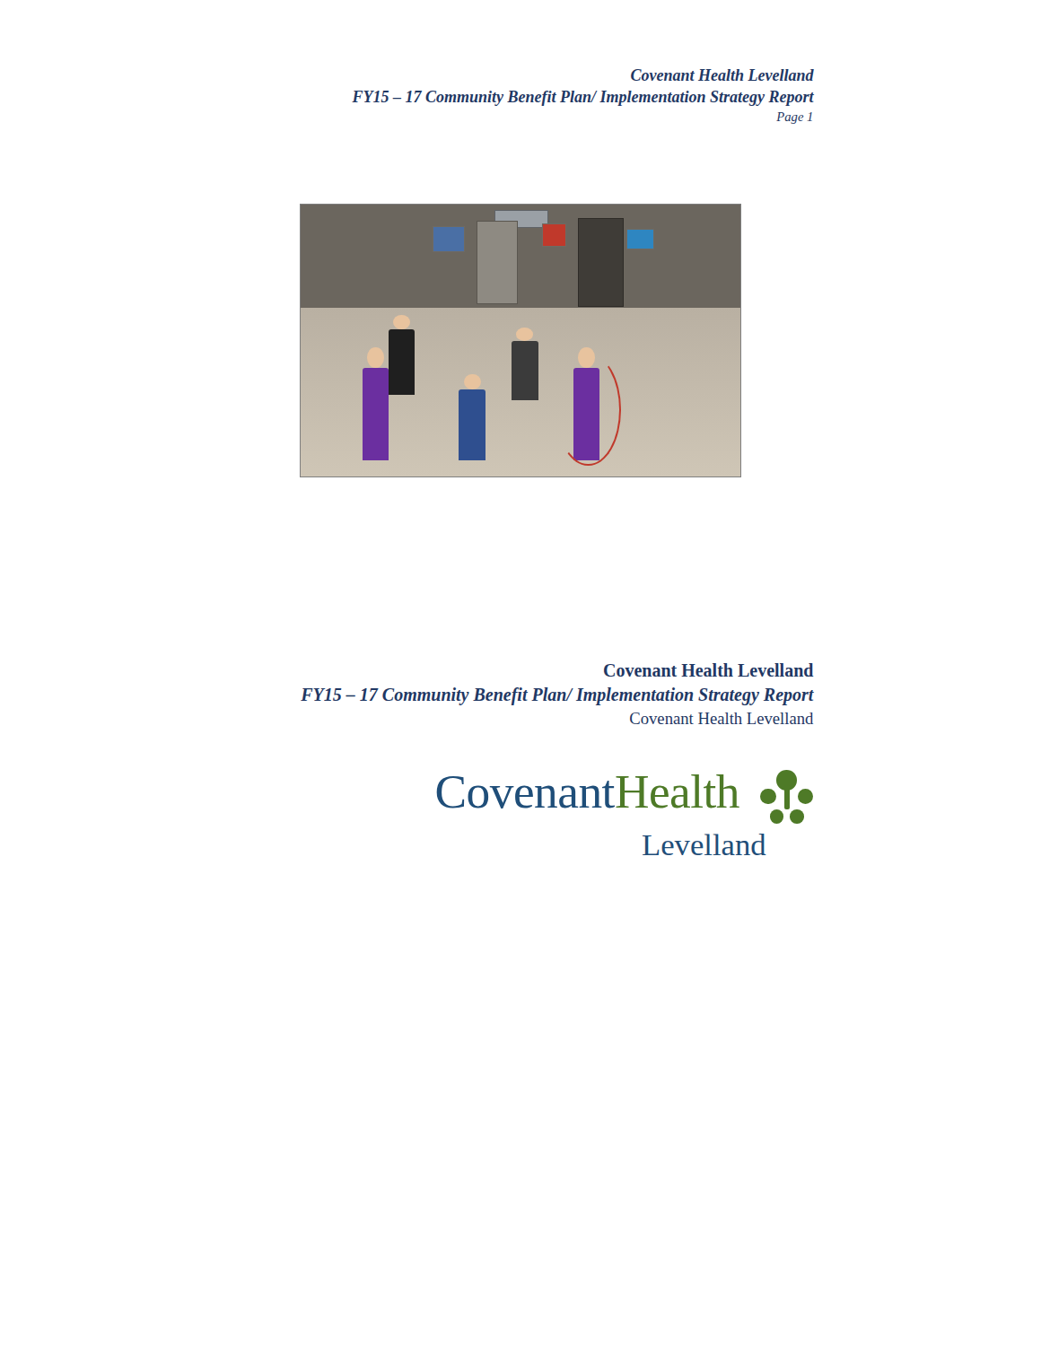Covenant Health Levelland
FY15 – 17 Community Benefit Plan/ Implementation Strategy Report
Page 1
Covenant Health Levelland
FY15 – 17 Community Benefit Plan/ Implementation Strategy Report
Covenant Health Levelland
Covenant Health
Levelland